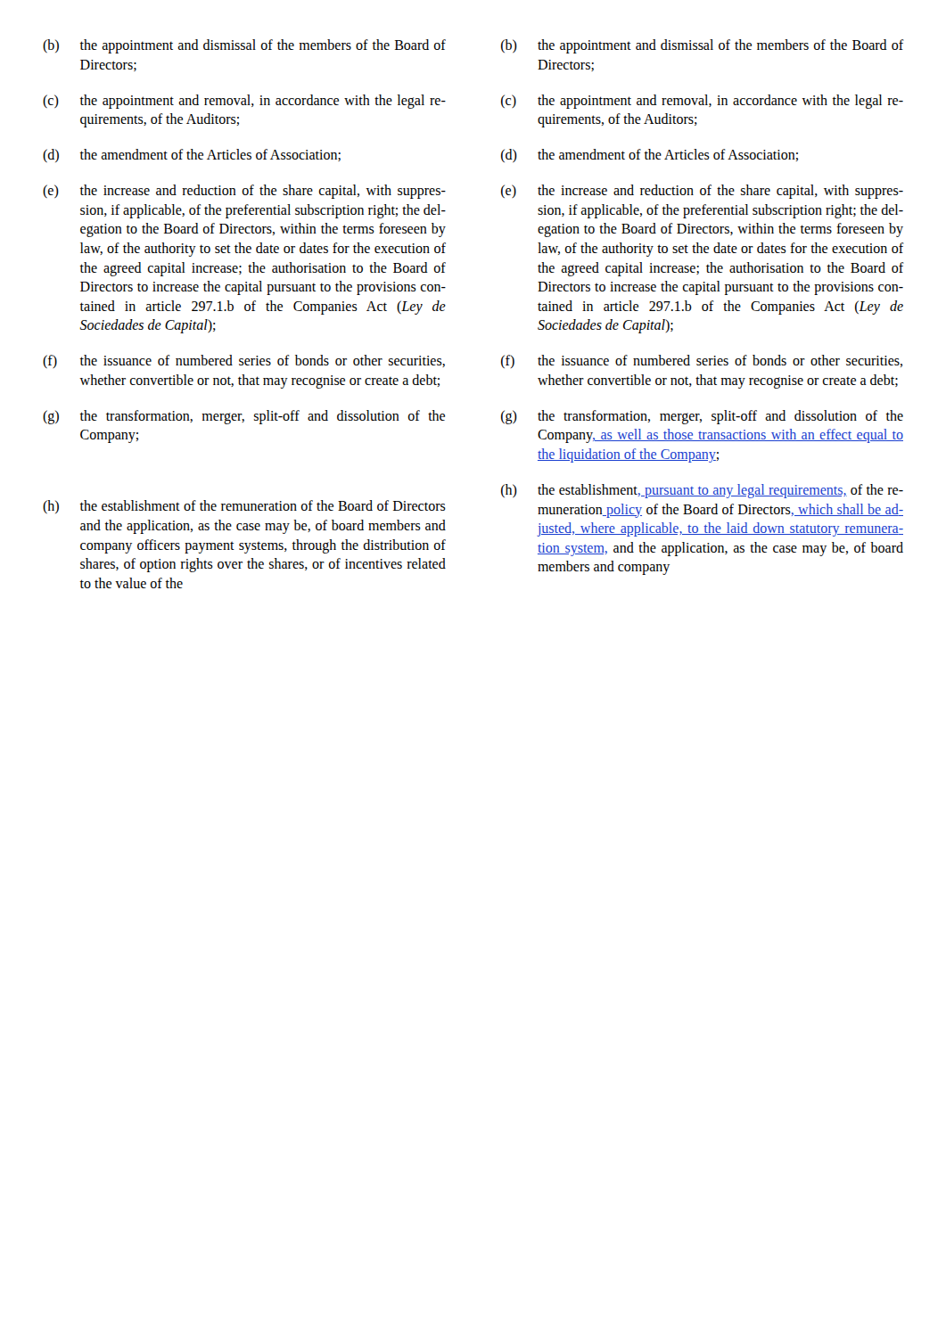| / (b) / the appointment and dismissal of the members of the Board of Directors; / / (c) / the appointment and removal, in accordance with the legal requirements, of the Auditors; / / (d) / the amendment of the Articles of Association; / / (e) / the increase and reduction of the share capital, with suppression, if applicable, of the preferential subscription right; the delegation to the Board of Directors, within the terms foreseen by law, of the authority to set the date or dates for the execution of the agreed capital increase; the authorisation to the Board of Directors to increase the capital pursuant to the provisions contained in article 297.1.b of the Companies Act ( Ley de Sociedades de Capital ); / / (f) / the issuance of numbered series of bonds or other securities, whether convertible or not, that may recognise or create a debt; / / (g) / the transformation, merger, split-off and dissolution of the Company; / / (h) / the establishment of the remuneration of the Board of Directors and the application, as the case may be, of board members and company officers payment systems, through the distribution of shares, of option rights over the shares, or of incentives related to the value of the / | | / (b) / the appointment and dismissal of the members of the Board of Directors; / / (c) / the appointment and removal, in accordance with the legal requirements, of the Auditors; / / (d) / the amendment of the Articles of Association; / / (e) / the increase and reduction of the share capital, with suppression, if applicable, of the preferential subscription right; the delegation to the Board of Directors, within the terms foreseen by law, of the authority to set the date or dates for the execution of the agreed capital increase; the authorisation to the Board of Directors to increase the capital pursuant to the provisions contained in article 297.1.b of the Companies Act ( Ley de Sociedades de Capital ); / / (f) / the issuance of numbered series of bonds or other securities, whether convertible or not, that may recognise or create a debt; / / (g) / the transformation, merger, split-off and dissolution of the Company , as well as those transactions with an effect equal to the liquidation of the Company ; / / (h) / the establishment , pursuant to any legal requirements, of the remuneration policy of the Board of Directors , which shall be adjusted, where applicable, to the laid down statutory remuneration system, and the application, as the case may be, of board members and company / |